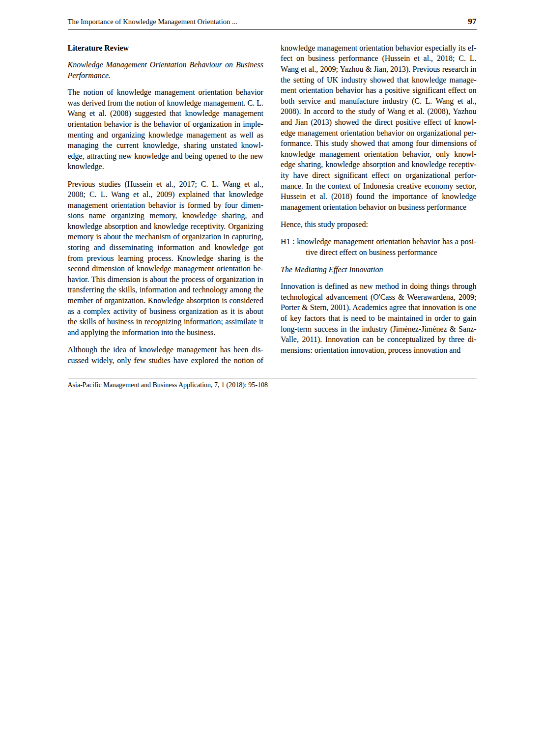The Importance of Knowledge Management Orientation ... 97
Literature Review
Knowledge Management Orientation Behaviour on Business Performance.
The notion of knowledge management orientation behavior was derived from the notion of knowledge management. C. L. Wang et al. (2008) suggested that knowledge management orientation behavior is the behavior of organization in implementing and organizing knowledge management as well as managing the current knowledge, sharing unstated knowledge, attracting new knowledge and being opened to the new knowledge.
Previous studies (Hussein et al., 2017; C. L. Wang et al., 2008; C. L. Wang et al., 2009) explained that knowledge management orientation behavior is formed by four dimensions name organizing memory, knowledge sharing, and knowledge absorption and knowledge receptivity. Organizing memory is about the mechanism of organization in capturing, storing and disseminating information and knowledge got from previous learning process. Knowledge sharing is the second dimension of knowledge management orientation behavior. This dimension is about the process of organization in transferring the skills, information and technology among the member of organization. Knowledge absorption is considered as a complex activity of business organization as it is about the skills of business in recognizing information; assimilate it and applying the information into the business.
Although the idea of knowledge management has been discussed widely, only few studies have explored the notion of knowledge management orientation behavior especially its effect on business performance (Hussein et al., 2018; C. L. Wang et al., 2009; Yazhou & Jian, 2013). Previous research in the setting of UK industry showed that knowledge management orientation behavior has a positive significant effect on both service and manufacture industry (C. L. Wang et al., 2008). In accord to the study of Wang et al. (2008), Yazhou and Jian (2013) showed the direct positive effect of knowledge management orientation behavior on organizational performance. This study showed that among four dimensions of knowledge management orientation behavior, only knowledge sharing, knowledge absorption and knowledge receptivity have direct significant effect on organizational performance. In the context of Indonesia creative economy sector, Hussein et al. (2018) found the importance of knowledge management orientation behavior on business performance
Hence, this study proposed:
H1 : knowledge management orientation behavior has a positive direct effect on business performance
The Mediating Effect Innovation
Innovation is defined as new method in doing things through technological advancement (O'Cass & Weerawardena, 2009; Porter & Stern, 2001). Academics agree that innovation is one of key factors that is need to be maintained in order to gain long-term success in the industry (Jiménez-Jiménez & Sanz-Valle, 2011). Innovation can be conceptualized by three dimensions: orientation innovation, process innovation and
Asia-Pacific Management and Business Application, 7, 1 (2018): 95-108